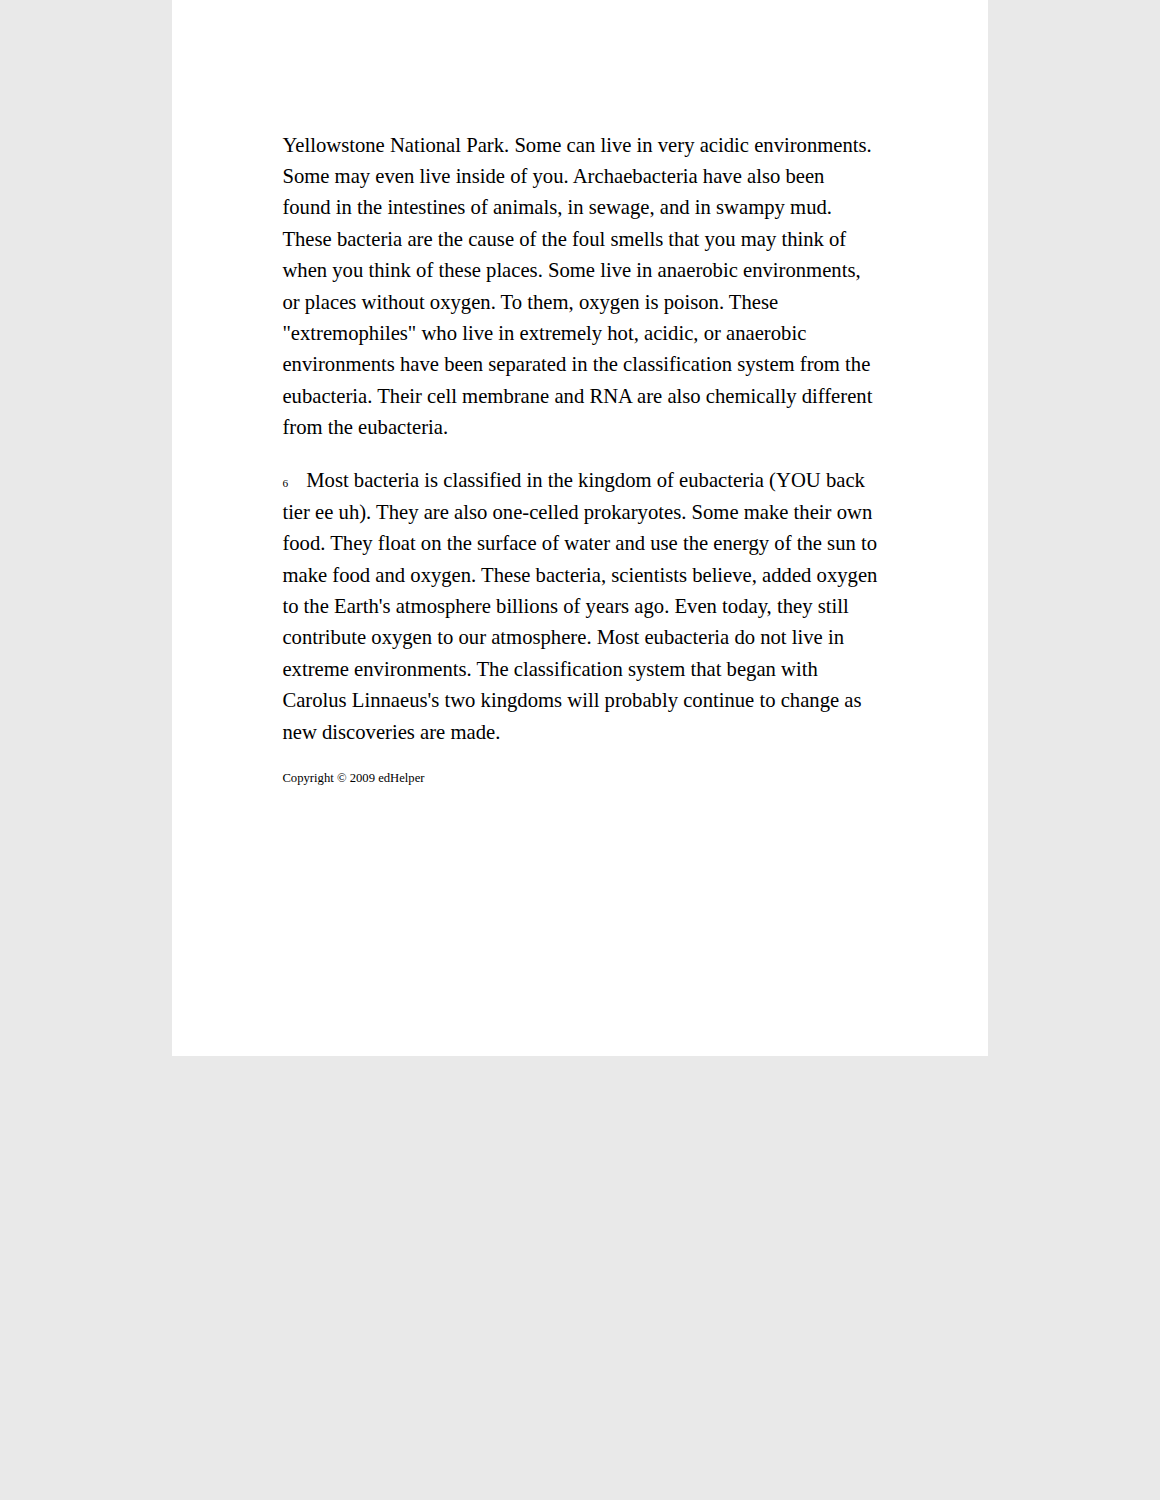Yellowstone National Park. Some can live in very acidic environments. Some may even live inside of you. Archaebacteria have also been found in the intestines of animals, in sewage, and in swampy mud. These bacteria are the cause of the foul smells that you may think of when you think of these places. Some live in anaerobic environments, or places without oxygen. To them, oxygen is poison. These "extremophiles" who live in extremely hot, acidic, or anaerobic environments have been separated in the classification system from the eubacteria. Their cell membrane and RNA are also chemically different from the eubacteria.
6 Most bacteria is classified in the kingdom of eubacteria (YOU back tier ee uh). They are also one-celled prokaryotes. Some make their own food. They float on the surface of water and use the energy of the sun to make food and oxygen. These bacteria, scientists believe, added oxygen to the Earth's atmosphere billions of years ago. Even today, they still contribute oxygen to our atmosphere. Most eubacteria do not live in extreme environments. The classification system that began with Carolus Linnaeus's two kingdoms will probably continue to change as new discoveries are made.
Copyright © 2009 edHelper